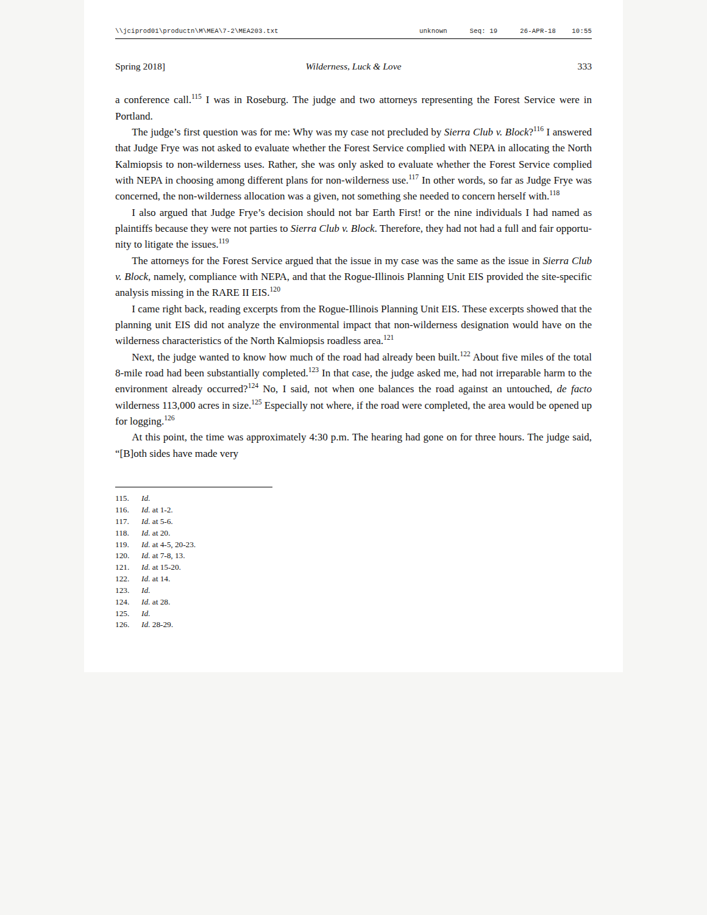\\jciprod01\productn\M\MEA\7-2\MEA203.txt unknown Seq: 19 26-APR-18 10:55
Spring 2018] Wilderness, Luck & Love 333
a conference call.115 I was in Roseburg. The judge and two attorneys representing the Forest Service were in Portland.
The judge’s first question was for me: Why was my case not precluded by Sierra Club v. Block?116 I answered that Judge Frye was not asked to evaluate whether the Forest Service complied with NEPA in allocating the North Kalmiopsis to non-wilderness uses. Rather, she was only asked to evaluate whether the Forest Service complied with NEPA in choosing among different plans for non-wilderness use.117 In other words, so far as Judge Frye was concerned, the non-wilderness allocation was a given, not something she needed to concern herself with.118
I also argued that Judge Frye’s decision should not bar Earth First! or the nine individuals I had named as plaintiffs because they were not parties to Sierra Club v. Block. Therefore, they had not had a full and fair opportunity to litigate the issues.119
The attorneys for the Forest Service argued that the issue in my case was the same as the issue in Sierra Club v. Block, namely, compliance with NEPA, and that the Rogue-Illinois Planning Unit EIS provided the site-specific analysis missing in the RARE II EIS.120
I came right back, reading excerpts from the Rogue-Illinois Planning Unit EIS. These excerpts showed that the planning unit EIS did not analyze the environmental impact that non-wilderness designation would have on the wilderness characteristics of the North Kalmiopsis roadless area.121
Next, the judge wanted to know how much of the road had already been built.122 About five miles of the total 8-mile road had been substantially completed.123 In that case, the judge asked me, had not irreparable harm to the environment already occurred?124 No, I said, not when one balances the road against an untouched, de facto wilderness 113,000 acres in size.125 Especially not where, if the road were completed, the area would be opened up for logging.126
At this point, the time was approximately 4:30 p.m. The hearing had gone on for three hours. The judge said, “[B]oth sides have made very
115. Id.
116. Id. at 1-2.
117. Id. at 5-6.
118. Id. at 20.
119. Id. at 4-5, 20-23.
120. Id. at 7-8, 13.
121. Id. at 15-20.
122. Id. at 14.
123. Id.
124. Id. at 28.
125. Id.
126. Id. 28-29.